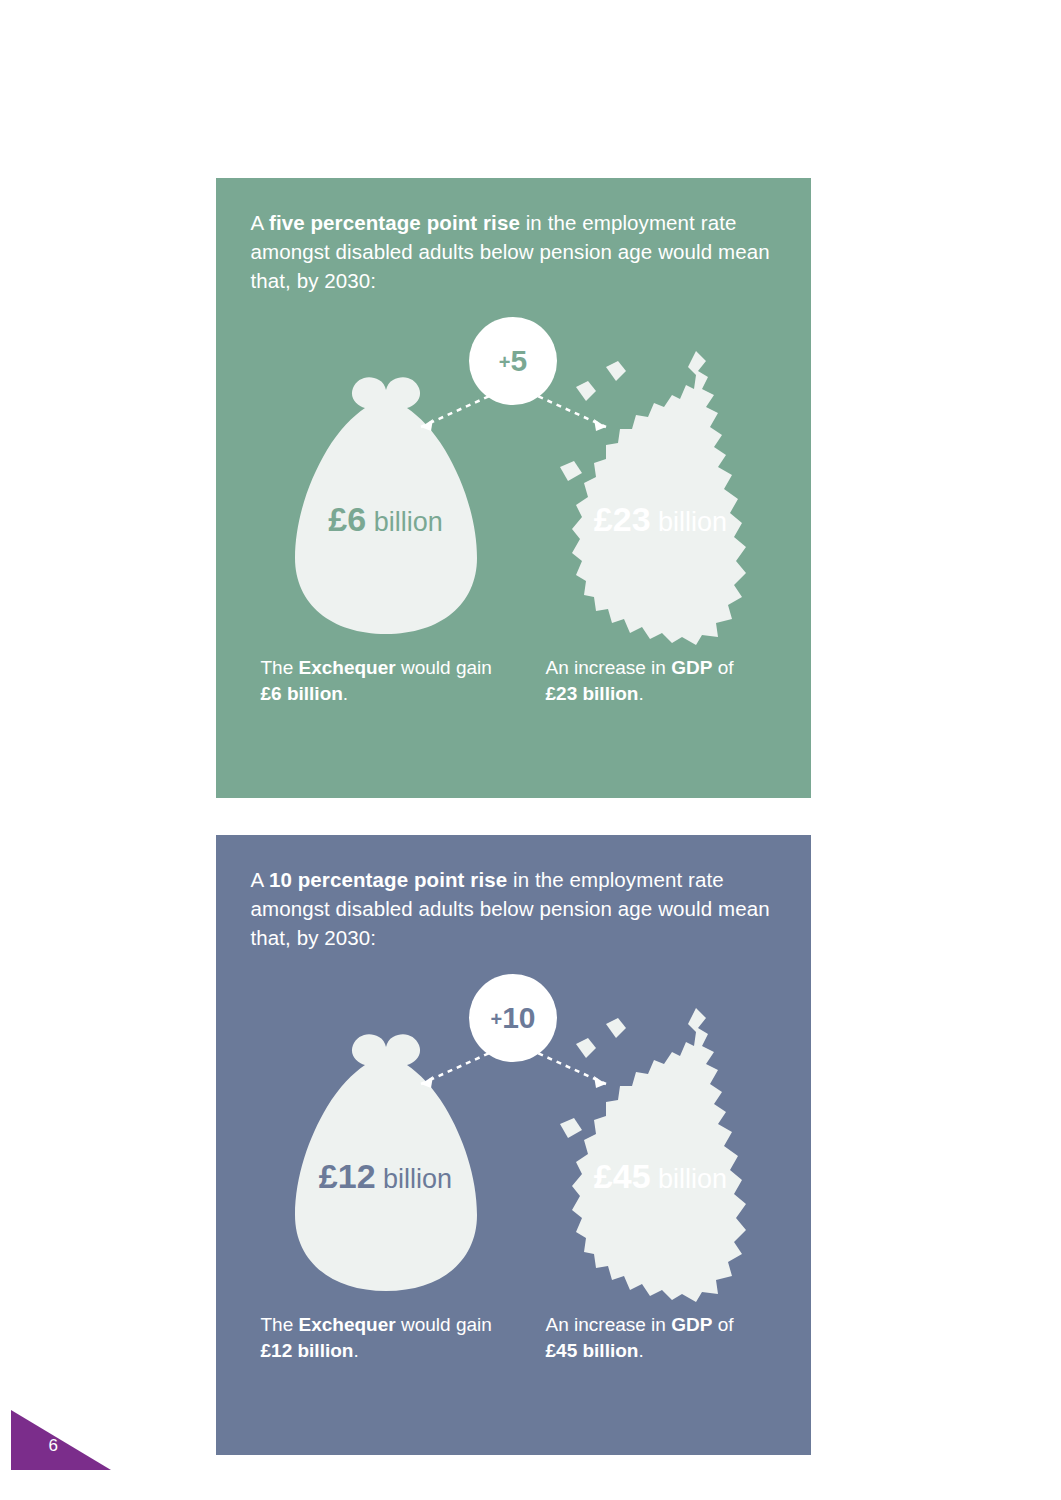A five percentage point rise in the employment rate amongst disabled adults below pension age would mean that, by 2030:
+5
£6 billion
£23 billion
The Exchequer would gain £6 billion.
An increase in GDP of £23 billion.
A 10 percentage point rise in the employment rate amongst disabled adults below pension age would mean that, by 2030:
+10
£12 billion
£45 billion
The Exchequer would gain £12 billion.
An increase in GDP of £45 billion.
6